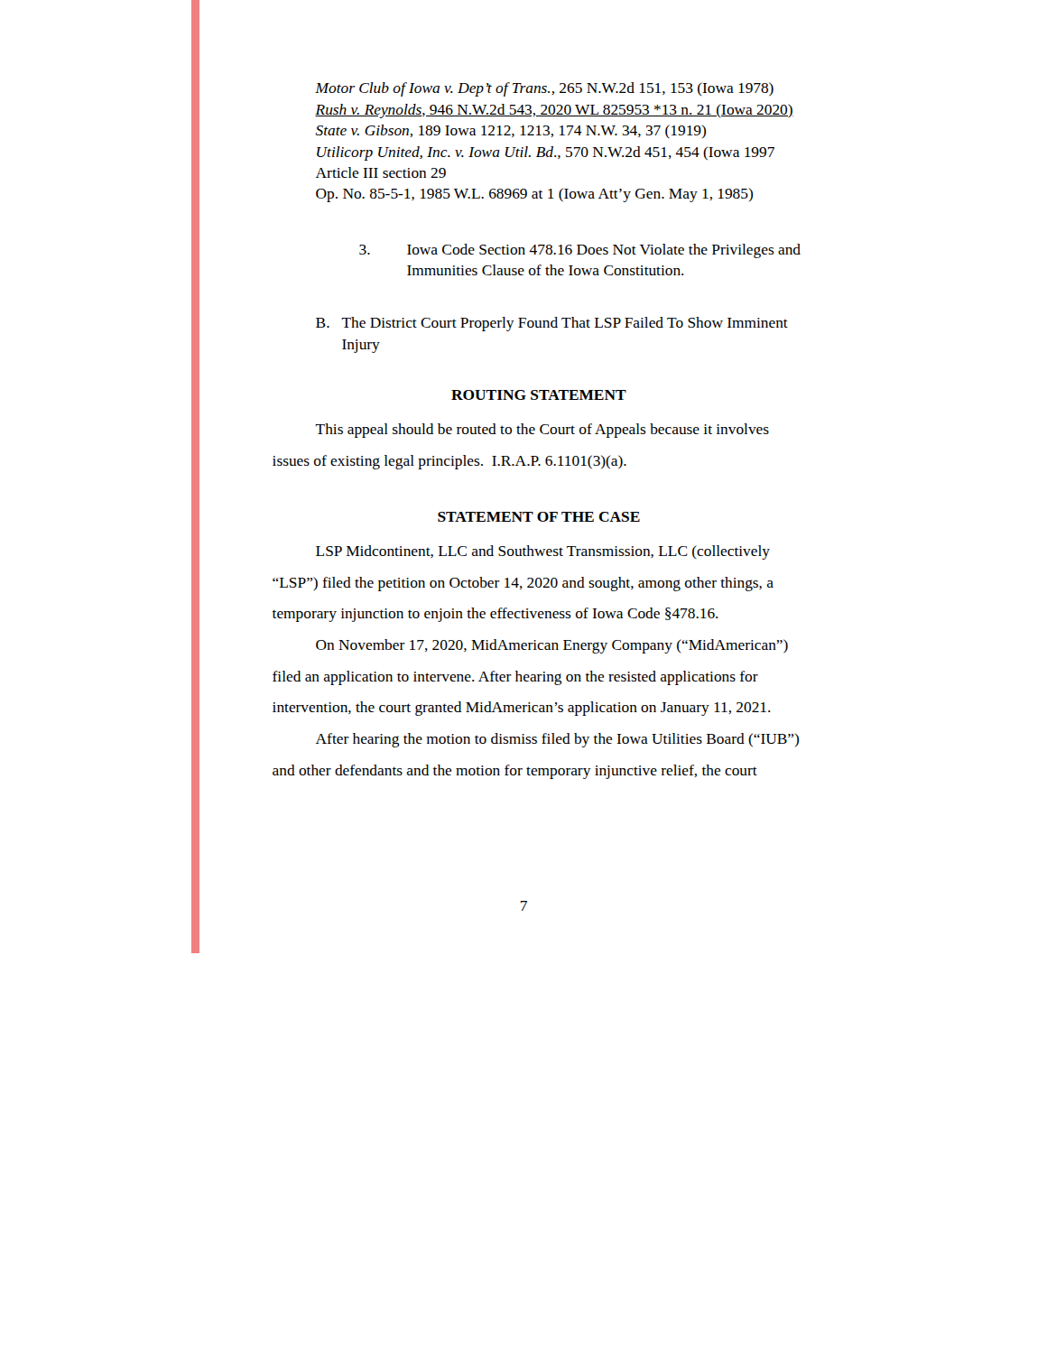Motor Club of Iowa v. Dep’t of Trans., 265 N.W.2d 151, 153 (Iowa 1978)
Rush v. Reynolds, 946 N.W.2d 543, 2020 WL 825953 *13 n. 21 (Iowa 2020)
State v. Gibson, 189 Iowa 1212, 1213, 174 N.W. 34, 37 (1919)
Utilicorp United, Inc. v. Iowa Util. Bd., 570 N.W.2d 451, 454 (Iowa 1997
Article III section 29
Op. No. 85-5-1, 1985 W.L. 68969 at 1 (Iowa Att’y Gen. May 1, 1985)
3. Iowa Code Section 478.16 Does Not Violate the Privileges and Immunities Clause of the Iowa Constitution.
B. The District Court Properly Found That LSP Failed To Show Imminent Injury
ROUTING STATEMENT
This appeal should be routed to the Court of Appeals because it involves issues of existing legal principles. I.R.A.P. 6.1101(3)(a).
STATEMENT OF THE CASE
LSP Midcontinent, LLC and Southwest Transmission, LLC (collectively “LSP”) filed the petition on October 14, 2020 and sought, among other things, a temporary injunction to enjoin the effectiveness of Iowa Code §478.16.
On November 17, 2020, MidAmerican Energy Company (“MidAmerican”) filed an application to intervene. After hearing on the resisted applications for intervention, the court granted MidAmerican’s application on January 11, 2021.
After hearing the motion to dismiss filed by the Iowa Utilities Board (“IUB”) and other defendants and the motion for temporary injunctive relief, the court
7